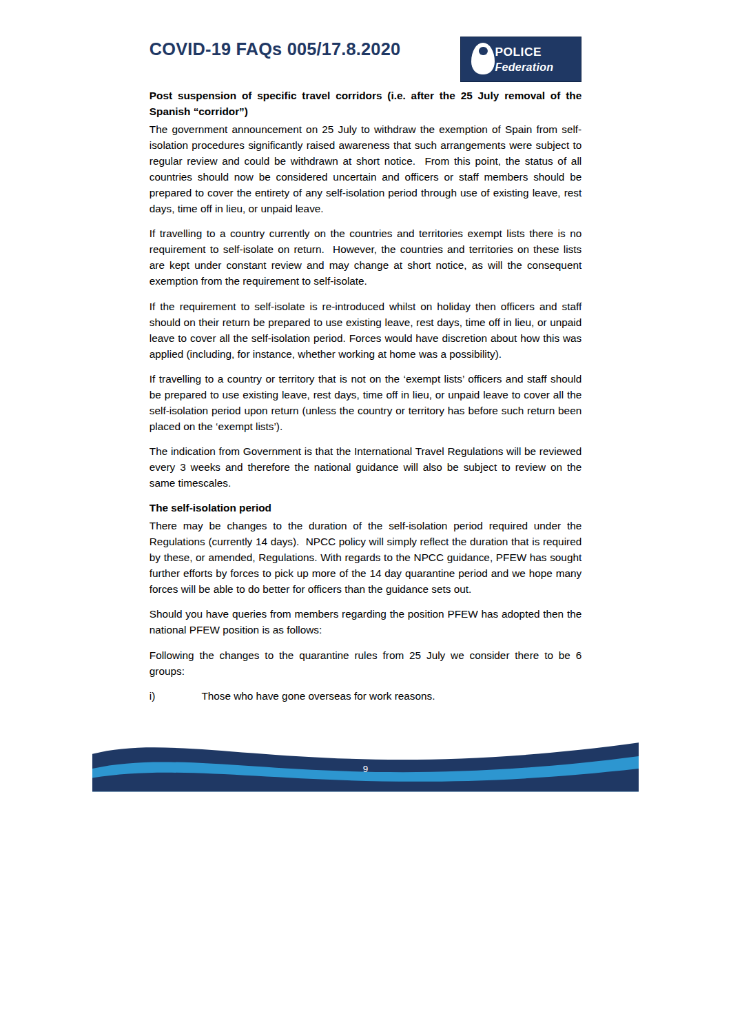COVID-19 FAQs 005/17.8.2020
POLICE
Federation
Post suspension of specific travel corridors (i.e. after the 25 July removal of the Spanish “corridor”)
The government announcement on 25 July to withdraw the exemption of Spain from self-isolation procedures significantly raised awareness that such arrangements were subject to regular review and could be withdrawn at short notice. From this point, the status of all countries should now be considered uncertain and officers or staff members should be prepared to cover the entirety of any self-isolation period through use of existing leave, rest days, time off in lieu, or unpaid leave.
If travelling to a country currently on the countries and territories exempt lists there is no requirement to self-isolate on return. However, the countries and territories on these lists are kept under constant review and may change at short notice, as will the consequent exemption from the requirement to self-isolate.
If the requirement to self-isolate is re-introduced whilst on holiday then officers and staff should on their return be prepared to use existing leave, rest days, time off in lieu, or unpaid leave to cover all the self-isolation period. Forces would have discretion about how this was applied (including, for instance, whether working at home was a possibility).
If travelling to a country or territory that is not on the ‘exempt lists’ officers and staff should be prepared to use existing leave, rest days, time off in lieu, or unpaid leave to cover all the self-isolation period upon return (unless the country or territory has before such return been placed on the ‘exempt lists’).
The indication from Government is that the International Travel Regulations will be reviewed every 3 weeks and therefore the national guidance will also be subject to review on the same timescales.
The self-isolation period
There may be changes to the duration of the self-isolation period required under the Regulations (currently 14 days). NPCC policy will simply reflect the duration that is required by these, or amended, Regulations. With regards to the NPCC guidance, PFEW has sought further efforts by forces to pick up more of the 14 day quarantine period and we hope many forces will be able to do better for officers than the guidance sets out.
Should you have queries from members regarding the position PFEW has adopted then the national PFEW position is as follows:
Following the changes to the quarantine rules from 25 July we consider there to be 6 groups:
i)
Those who have gone overseas for work reasons.
9